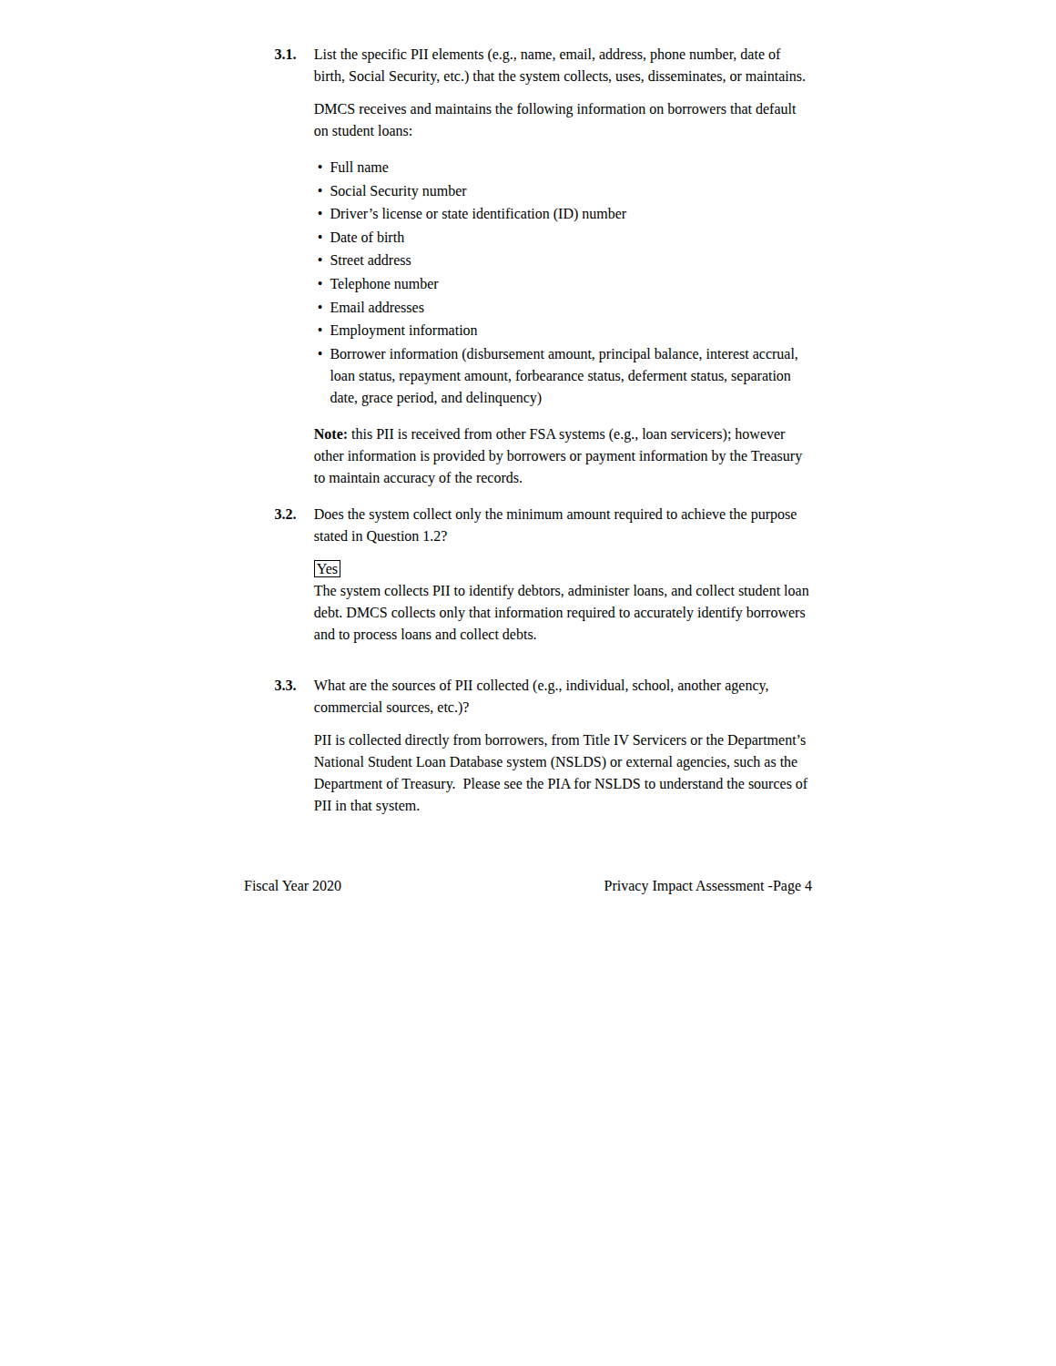3.1.
List the specific PII elements (e.g., name, email, address, phone number, date of birth, Social Security, etc.) that the system collects, uses, disseminates, or maintains.
DMCS receives and maintains the following information on borrowers that default on student loans:
Full name
Social Security number
Driver’s license or state identification (ID) number
Date of birth
Street address
Telephone number
Email addresses
Employment information
Borrower information (disbursement amount, principal balance, interest accrual, loan status, repayment amount, forbearance status, deferment status, separation date, grace period, and delinquency)
Note: this PII is received from other FSA systems (e.g., loan servicers); however other information is provided by borrowers or payment information by the Treasury to maintain accuracy of the records.
3.2.
Does the system collect only the minimum amount required to achieve the purpose stated in Question 1.2?
Yes
The system collects PII to identify debtors, administer loans, and collect student loan debt. DMCS collects only that information required to accurately identify borrowers and to process loans and collect debts.
3.3.
What are the sources of PII collected (e.g., individual, school, another agency, commercial sources, etc.)?
PII is collected directly from borrowers, from Title IV Servicers or the Department’s National Student Loan Database system (NSLDS) or external agencies, such as the Department of Treasury. Please see the PIA for NSLDS to understand the sources of PII in that system.
Fiscal Year 2020
Privacy Impact Assessment -Page 4